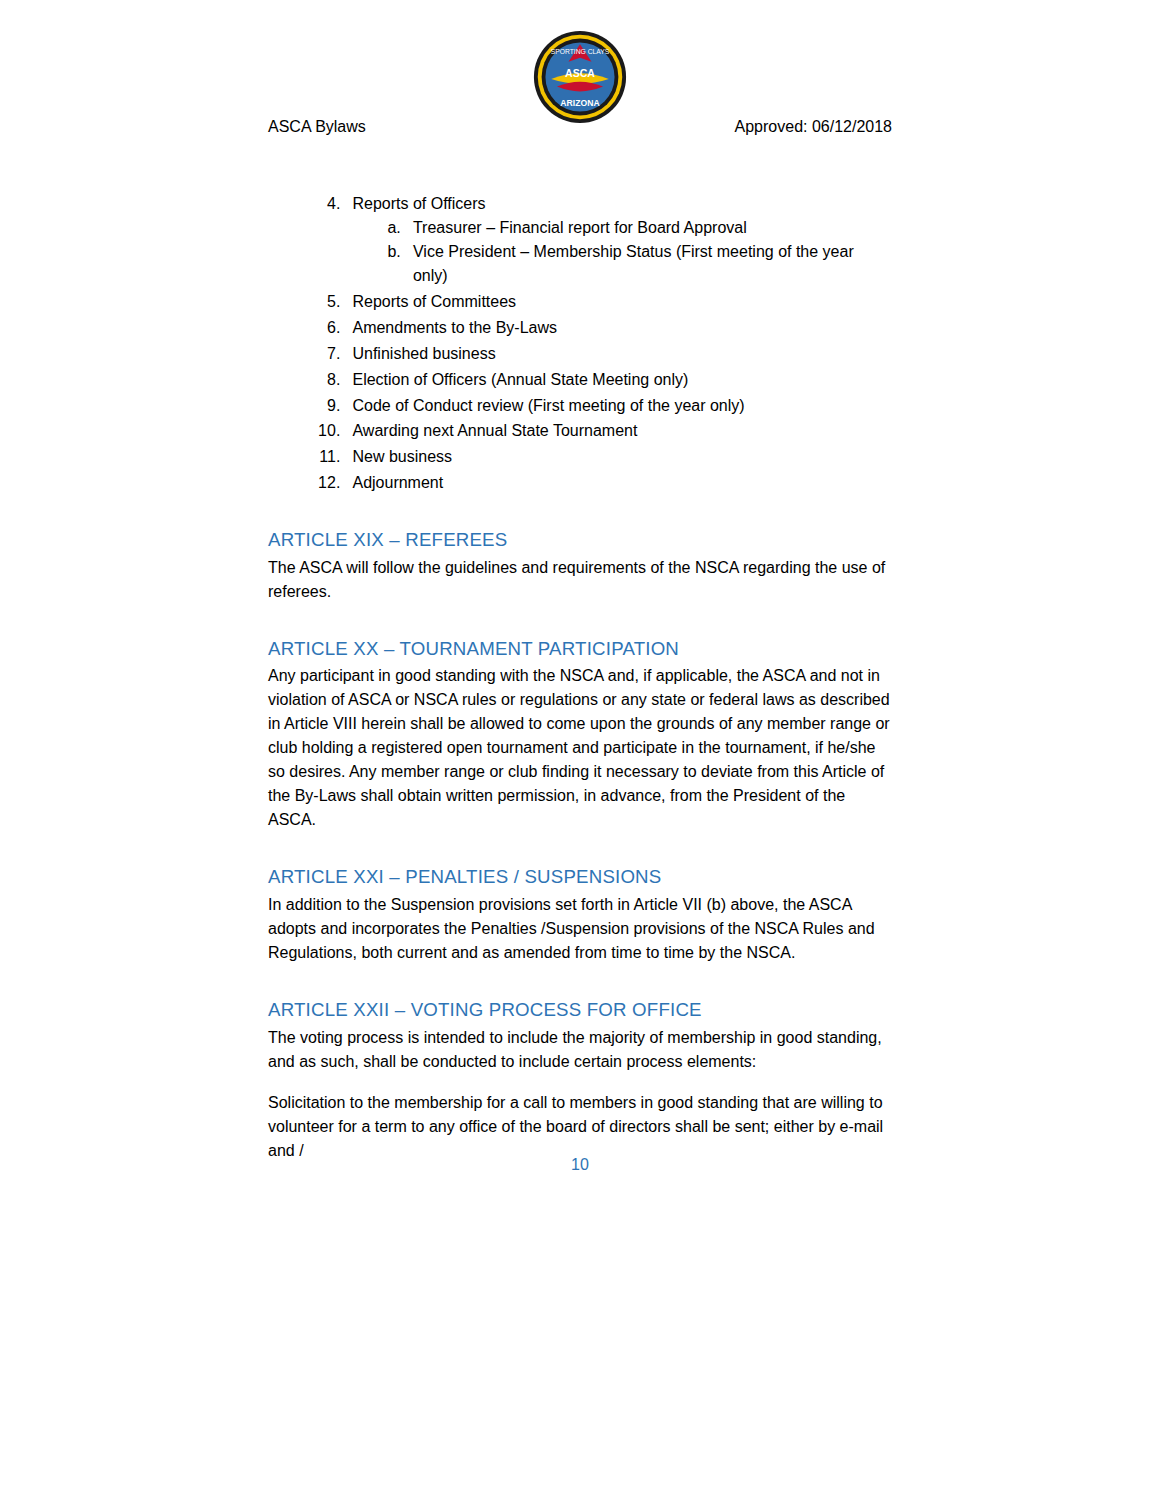SPORTING CLAYS ASCA ARIZONA
ASCA Bylaws
Approved: 06/12/2018
Reports of Officers
Treasurer – Financial report for Board Approval
Vice President – Membership Status (First meeting of the year only)
Reports of Committees
Amendments to the By-Laws
Unfinished business
Election of Officers (Annual State Meeting only)
Code of Conduct review (First meeting of the year only)
Awarding next Annual State Tournament
New business
Adjournment
ARTICLE XIX – REFEREES
The ASCA will follow the guidelines and requirements of the NSCA regarding the use of referees.
ARTICLE XX – TOURNAMENT PARTICIPATION
Any participant in good standing with the NSCA and, if applicable, the ASCA and not in violation of ASCA or NSCA rules or regulations or any state or federal laws as described in Article VIII herein shall be allowed to come upon the grounds of any member range or club holding a registered open tournament and participate in the tournament, if he/she so desires. Any member range or club finding it necessary to deviate from this Article of the By-Laws shall obtain written permission, in advance, from the President of the ASCA.
ARTICLE XXI – PENALTIES / SUSPENSIONS
In addition to the Suspension provisions set forth in Article VII (b) above, the ASCA adopts and incorporates the Penalties /Suspension provisions of the NSCA Rules and Regulations, both current and as amended from time to time by the NSCA.
ARTICLE XXII – VOTING PROCESS FOR OFFICE
The voting process is intended to include the majority of membership in good standing, and as such, shall be conducted to include certain process elements:
Solicitation to the membership for a call to members in good standing that are willing to volunteer for a term to any office of the board of directors shall be sent; either by e-mail and /
10